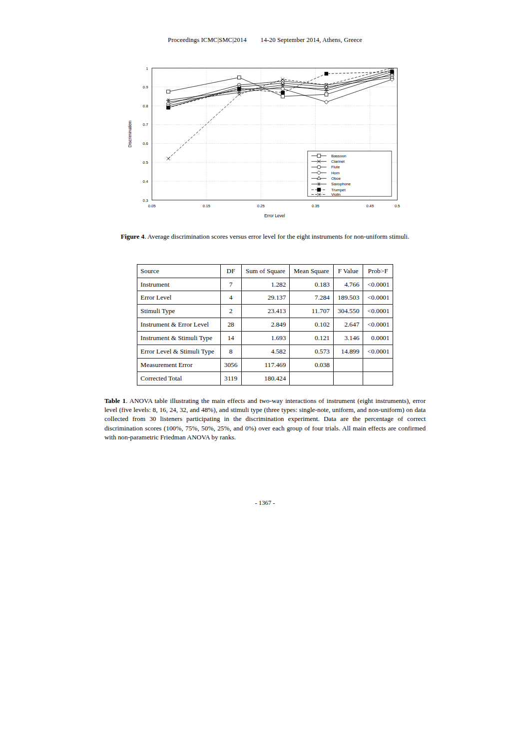Proceedings ICMC|SMC|2014 14-20 September 2014, Athens, Greece
0.3 0.4 0.5 0.6 0.7 0.8 0.9 1 0.05 0.15 0.25 0.35 0.45 0.5 Error Level Discrimination Data points (x in error level, y in discrimination) x px = 70 + (e-0.05)*1155.6 ; y px = 300 - (d-0.3)*400 Points at e = 0.08, 0.16, 0.24, 0.32, 0.48 Bassoon Clarinet Flute Horn Oboe Saxophone Trumpet Violin
Figure 4. Average discrimination scores versus error level for the eight instruments for non-uniform stimuli.
| Source | DF | Sum of Square | Mean Square | F Value | Prob>F |
| --- | --- | --- | --- | --- | --- |
| Instrument | 7 | 1.282 | 0.183 | 4.766 | <0.0001 |
| Error Level | 4 | 29.137 | 7.284 | 189.503 | <0.0001 |
| Stimuli Type | 2 | 23.413 | 11.707 | 304.550 | <0.0001 |
| Instrument & Error Level | 28 | 2.849 | 0.102 | 2.647 | <0.0001 |
| Instrument & Stimuli Type | 14 | 1.693 | 0.121 | 3.146 | 0.0001 |
| Error Level & Stimuli Type | 8 | 4.582 | 0.573 | 14.899 | <0.0001 |
| Measurement Error | 3056 | 117.469 | 0.038 | | |
| Corrected Total | 3119 | 180.424 | | | |
Table 1. ANOVA table illustrating the main effects and two-way interactions of instrument (eight instruments), error level (five levels: 8, 16, 24, 32, and 48%), and stimuli type (three types: single-note, uniform, and non-uniform) on data collected from 30 listeners participating in the discrimination experiment. Data are the percentage of correct discrimination scores (100%, 75%, 50%, 25%, and 0%) over each group of four trials. All main effects are confirmed with non-parametric Friedman ANOVA by ranks.
- 1367 -